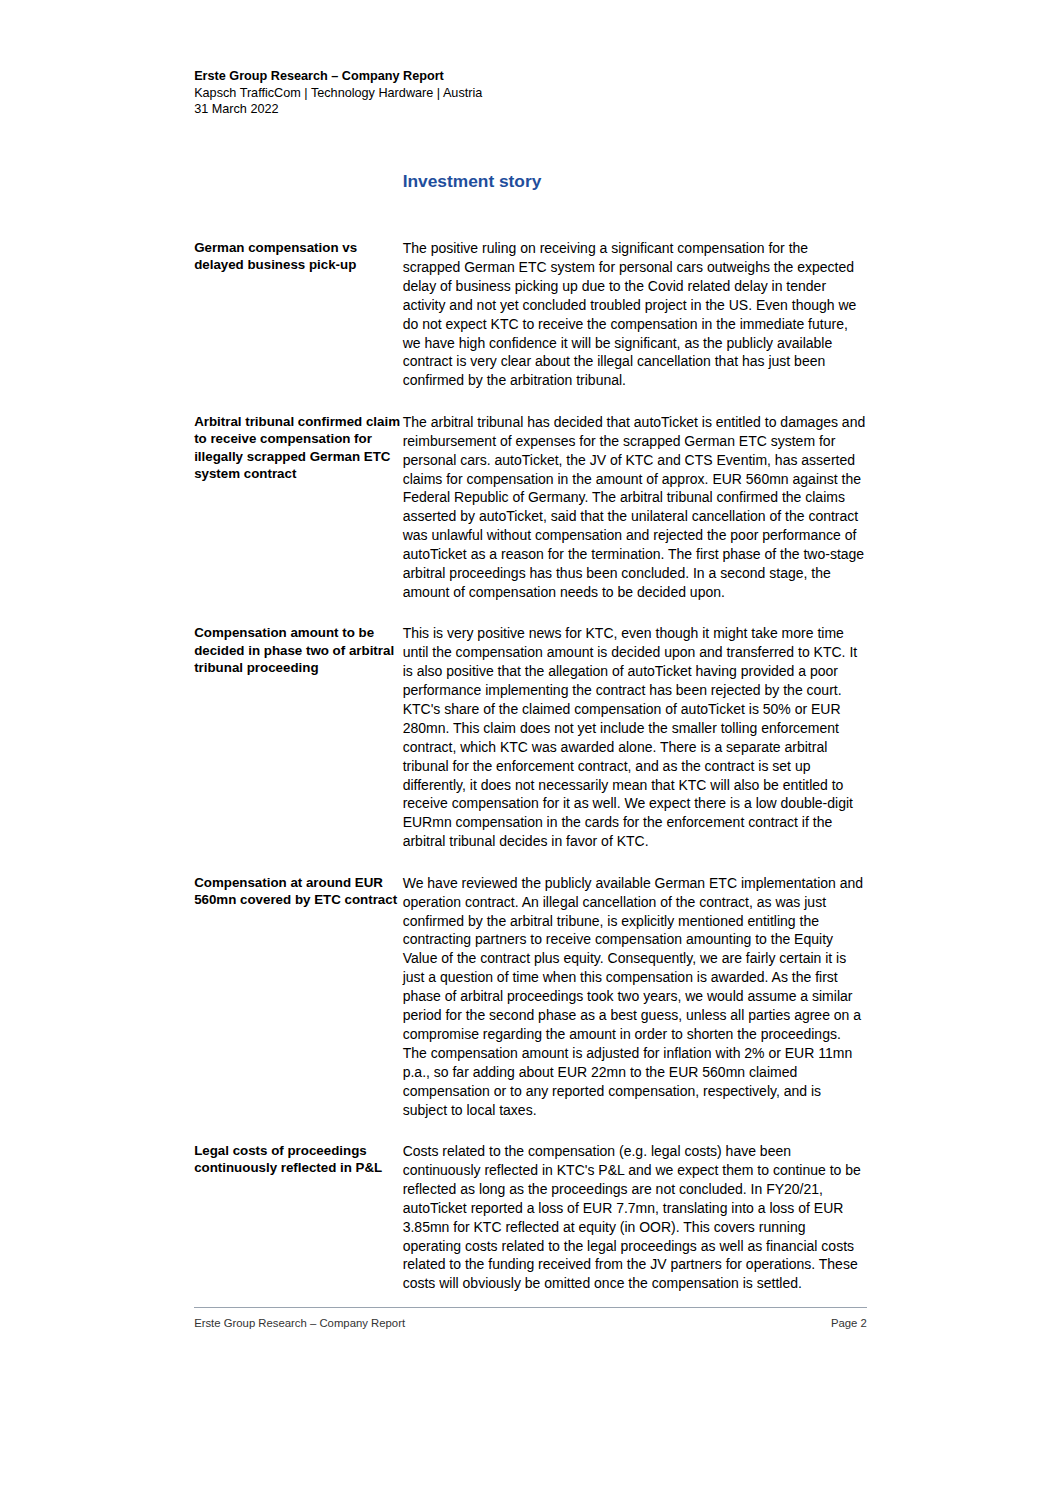Erste Group Research – Company Report
Kapsch TrafficCom | Technology Hardware | Austria
31 March 2022
| | Investment story |
| German compensation vs delayed business pick-up | The positive ruling on receiving a significant compensation for the scrapped German ETC system for personal cars outweighs the expected delay of business picking up due to the Covid related delay in tender activity and not yet concluded troubled project in the US. Even though we do not expect KTC to receive the compensation in the immediate future, we have high confidence it will be significant, as the publicly available contract is very clear about the illegal cancellation that has just been confirmed by the arbitration tribunal. |
| Arbitral tribunal confirmed claim to receive compensation for illegally scrapped German ETC system contract | The arbitral tribunal has decided that autoTicket is entitled to damages and reimbursement of expenses for the scrapped German ETC system for personal cars. autoTicket, the JV of KTC and CTS Eventim, has asserted claims for compensation in the amount of approx. EUR 560mn against the Federal Republic of Germany. The arbitral tribunal confirmed the claims asserted by autoTicket, said that the unilateral cancellation of the contract was unlawful without compensation and rejected the poor performance of autoTicket as a reason for the termination. The first phase of the two-stage arbitral proceedings has thus been concluded. In a second stage, the amount of compensation needs to be decided upon. |
| Compensation amount to be decided in phase two of arbitral tribunal proceeding | This is very positive news for KTC, even though it might take more time until the compensation amount is decided upon and transferred to KTC. It is also positive that the allegation of autoTicket having provided a poor performance implementing the contract has been rejected by the court. KTC's share of the claimed compensation of autoTicket is 50% or EUR 280mn. This claim does not yet include the smaller tolling enforcement contract, which KTC was awarded alone. There is a separate arbitral tribunal for the enforcement contract, and as the contract is set up differently, it does not necessarily mean that KTC will also be entitled to receive compensation for it as well. We expect there is a low double-digit EURmn compensation in the cards for the enforcement contract if the arbitral tribunal decides in favor of KTC. |
| Compensation at around EUR 560mn covered by ETC contract | We have reviewed the publicly available German ETC implementation and operation contract. An illegal cancellation of the contract, as was just confirmed by the arbitral tribune, is explicitly mentioned entitling the contracting partners to receive compensation amounting to the Equity Value of the contract plus equity. Consequently, we are fairly certain it is just a question of time when this compensation is awarded. As the first phase of arbitral proceedings took two years, we would assume a similar period for the second phase as a best guess, unless all parties agree on a compromise regarding the amount in order to shorten the proceedings. The compensation amount is adjusted for inflation with 2% or EUR 11mn p.a., so far adding about EUR 22mn to the EUR 560mn claimed compensation or to any reported compensation, respectively, and is subject to local taxes. |
| Legal costs of proceedings continuously reflected in P&L | Costs related to the compensation (e.g. legal costs) have been continuously reflected in KTC's P&L and we expect them to continue to be reflected as long as the proceedings are not concluded. In FY20/21, autoTicket reported a loss of EUR 7.7mn, translating into a loss of EUR 3.85mn for KTC reflected at equity (in OOR). This covers running operating costs related to the legal proceedings as well as financial costs related to the funding received from the JV partners for operations. These costs will obviously be omitted once the compensation is settled. |
Erste Group Research – Company Report Page 2